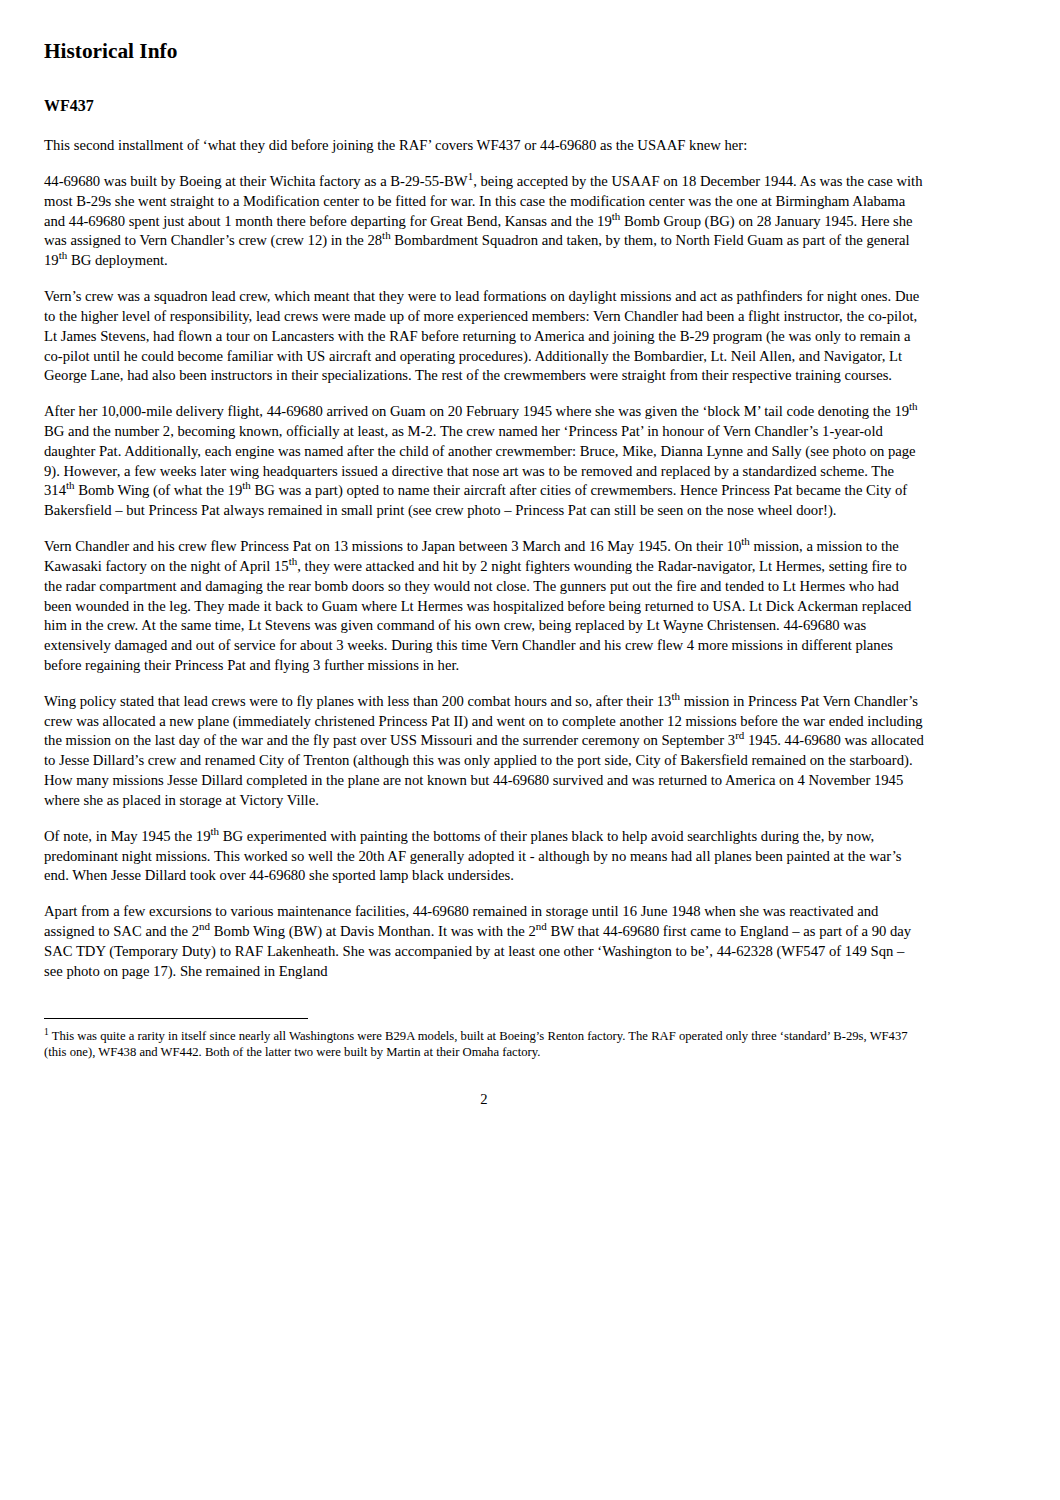Historical Info
WF437
This second installment of ‘what they did before joining the RAF’ covers WF437 or 44-69680 as the USAAF knew her:
44-69680 was built by Boeing at their Wichita factory as a B-29-55-BW1, being accepted by the USAAF on 18 December 1944. As was the case with most B-29s she went straight to a Modification center to be fitted for war. In this case the modification center was the one at Birmingham Alabama and 44-69680 spent just about 1 month there before departing for Great Bend, Kansas and the 19th Bomb Group (BG) on 28 January 1945. Here she was assigned to Vern Chandler’s crew (crew 12) in the 28th Bombardment Squadron and taken, by them, to North Field Guam as part of the general 19th BG deployment.
Vern’s crew was a squadron lead crew, which meant that they were to lead formations on daylight missions and act as pathfinders for night ones. Due to the higher level of responsibility, lead crews were made up of more experienced members: Vern Chandler had been a flight instructor, the co-pilot, Lt James Stevens, had flown a tour on Lancasters with the RAF before returning to America and joining the B-29 program (he was only to remain a co-pilot until he could become familiar with US aircraft and operating procedures). Additionally the Bombardier, Lt. Neil Allen, and Navigator, Lt George Lane, had also been instructors in their specializations. The rest of the crewmembers were straight from their respective training courses.
After her 10,000-mile delivery flight, 44-69680 arrived on Guam on 20 February 1945 where she was given the ‘block M’ tail code denoting the 19th BG and the number 2, becoming known, officially at least, as M-2. The crew named her ‘Princess Pat’ in honour of Vern Chandler’s 1-year-old daughter Pat. Additionally, each engine was named after the child of another crewmember: Bruce, Mike, Dianna Lynne and Sally (see photo on page 9). However, a few weeks later wing headquarters issued a directive that nose art was to be removed and replaced by a standardized scheme. The 314th Bomb Wing (of what the 19th BG was a part) opted to name their aircraft after cities of crewmembers. Hence Princess Pat became the City of Bakersfield – but Princess Pat always remained in small print (see crew photo – Princess Pat can still be seen on the nose wheel door!).
Vern Chandler and his crew flew Princess Pat on 13 missions to Japan between 3 March and 16 May 1945. On their 10th mission, a mission to the Kawasaki factory on the night of April 15th, they were attacked and hit by 2 night fighters wounding the Radar-navigator, Lt Hermes, setting fire to the radar compartment and damaging the rear bomb doors so they would not close. The gunners put out the fire and tended to Lt Hermes who had been wounded in the leg. They made it back to Guam where Lt Hermes was hospitalized before being returned to USA. Lt Dick Ackerman replaced him in the crew. At the same time, Lt Stevens was given command of his own crew, being replaced by Lt Wayne Christensen. 44-69680 was extensively damaged and out of service for about 3 weeks. During this time Vern Chandler and his crew flew 4 more missions in different planes before regaining their Princess Pat and flying 3 further missions in her.
Wing policy stated that lead crews were to fly planes with less than 200 combat hours and so, after their 13th mission in Princess Pat Vern Chandler’s crew was allocated a new plane (immediately christened Princess Pat II) and went on to complete another 12 missions before the war ended including the mission on the last day of the war and the fly past over USS Missouri and the surrender ceremony on September 3rd 1945. 44-69680 was allocated to Jesse Dillard’s crew and renamed City of Trenton (although this was only applied to the port side, City of Bakersfield remained on the starboard). How many missions Jesse Dillard completed in the plane are not known but 44-69680 survived and was returned to America on 4 November 1945 where she as placed in storage at Victory Ville.
Of note, in May 1945 the 19th BG experimented with painting the bottoms of their planes black to help avoid searchlights during the, by now, predominant night missions. This worked so well the 20th AF generally adopted it - although by no means had all planes been painted at the war’s end. When Jesse Dillard took over 44-69680 she sported lamp black undersides.
Apart from a few excursions to various maintenance facilities, 44-69680 remained in storage until 16 June 1948 when she was reactivated and assigned to SAC and the 2nd Bomb Wing (BW) at Davis Monthan. It was with the 2nd BW that 44-69680 first came to England – as part of a 90 day SAC TDY (Temporary Duty) to RAF Lakenheath. She was accompanied by at least one other ‘Washington to be’, 44-62328 (WF547 of 149 Sqn – see photo on page 17). She remained in England
1 This was quite a rarity in itself since nearly all Washingtons were B29A models, built at Boeing’s Renton factory. The RAF operated only three ‘standard’ B-29s, WF437 (this one), WF438 and WF442. Both of the latter two were built by Martin at their Omaha factory.
2